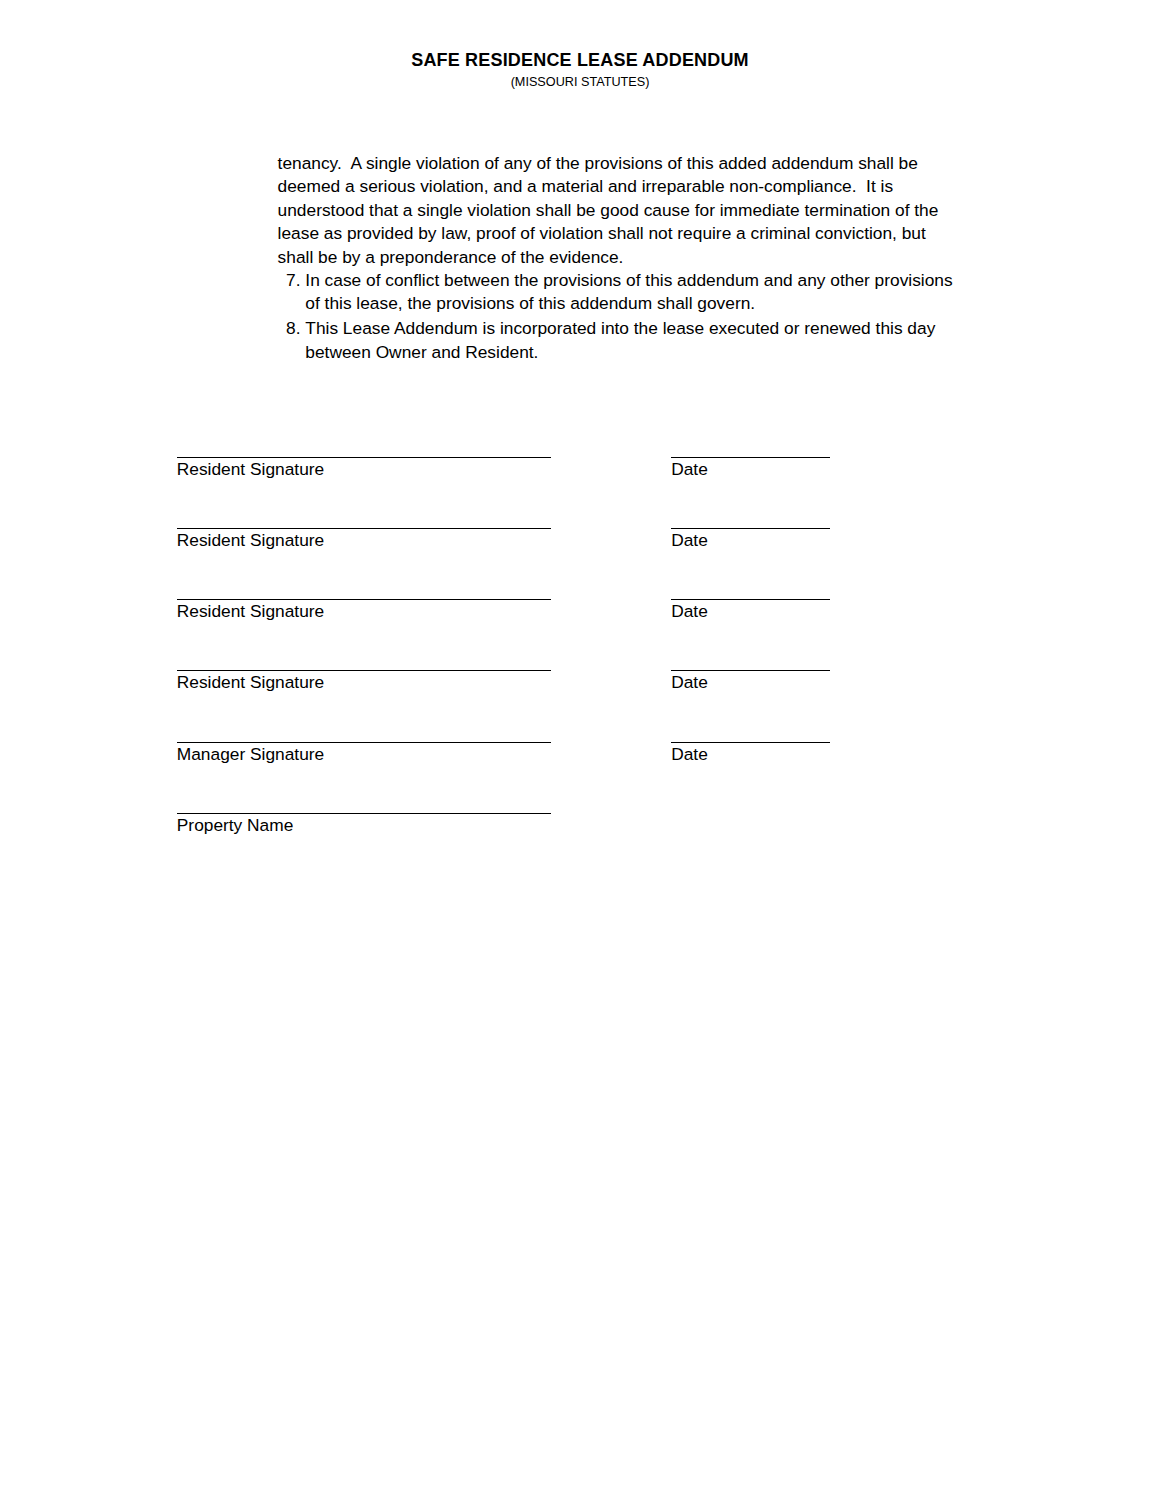SAFE RESIDENCE LEASE ADDENDUM
(MISSOURI STATUTES)
tenancy. A single violation of any of the provisions of this added addendum shall be deemed a serious violation, and a material and irreparable non-compliance. It is understood that a single violation shall be good cause for immediate termination of the lease as provided by law, proof of violation shall not require a criminal conviction, but shall be by a preponderance of the evidence.
In case of conflict between the provisions of this addendum and any other provisions of this lease, the provisions of this addendum shall govern.
This Lease Addendum is incorporated into the lease executed or renewed this day between Owner and Resident.
Resident Signature
Date
Resident Signature
Date
Resident Signature
Date
Resident Signature
Date
Manager Signature
Date
Property Name